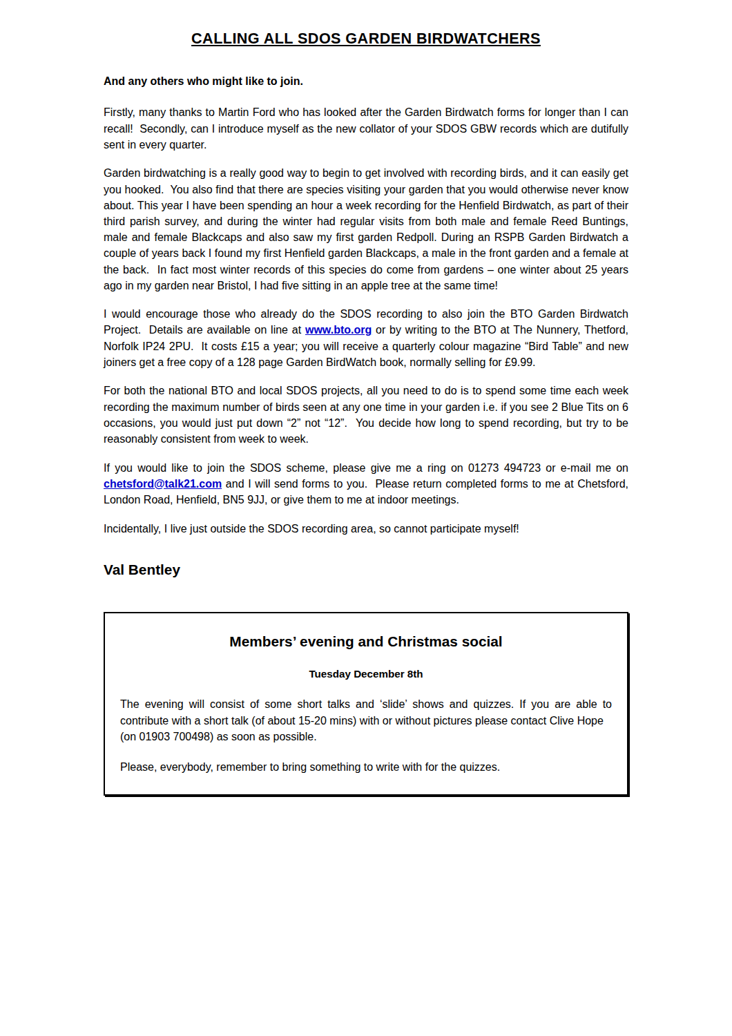CALLING ALL SDOS GARDEN BIRDWATCHERS
And any others who might like to join.
Firstly, many thanks to Martin Ford who has looked after the Garden Birdwatch forms for longer than I can recall! Secondly, can I introduce myself as the new collator of your SDOS GBW records which are dutifully sent in every quarter.
Garden birdwatching is a really good way to begin to get involved with recording birds, and it can easily get you hooked. You also find that there are species visiting your garden that you would otherwise never know about. This year I have been spending an hour a week recording for the Henfield Birdwatch, as part of their third parish survey, and during the winter had regular visits from both male and female Reed Buntings, male and female Blackcaps and also saw my first garden Redpoll. During an RSPB Garden Birdwatch a couple of years back I found my first Henfield garden Blackcaps, a male in the front garden and a female at the back. In fact most winter records of this species do come from gardens – one winter about 25 years ago in my garden near Bristol, I had five sitting in an apple tree at the same time!
I would encourage those who already do the SDOS recording to also join the BTO Garden Birdwatch Project. Details are available on line at www.bto.org or by writing to the BTO at The Nunnery, Thetford, Norfolk IP24 2PU. It costs £15 a year; you will receive a quarterly colour magazine “Bird Table” and new joiners get a free copy of a 128 page Garden BirdWatch book, normally selling for £9.99.
For both the national BTO and local SDOS projects, all you need to do is to spend some time each week recording the maximum number of birds seen at any one time in your garden i.e. if you see 2 Blue Tits on 6 occasions, you would just put down “2” not “12”. You decide how long to spend recording, but try to be reasonably consistent from week to week.
If you would like to join the SDOS scheme, please give me a ring on 01273 494723 or e-mail me on chetsford@talk21.com and I will send forms to you. Please return completed forms to me at Chetsford, London Road, Henfield, BN5 9JJ, or give them to me at indoor meetings.
Incidentally, I live just outside the SDOS recording area, so cannot participate myself!
Val Bentley
Members’ evening and Christmas social
Tuesday December 8th
The evening will consist of some short talks and ‘slide’ shows and quizzes. If you are able to contribute with a short talk (of about 15-20 mins) with or without pictures please contact Clive Hope
(on 01903 700498) as soon as possible.
Please, everybody, remember to bring something to write with for the quizzes.